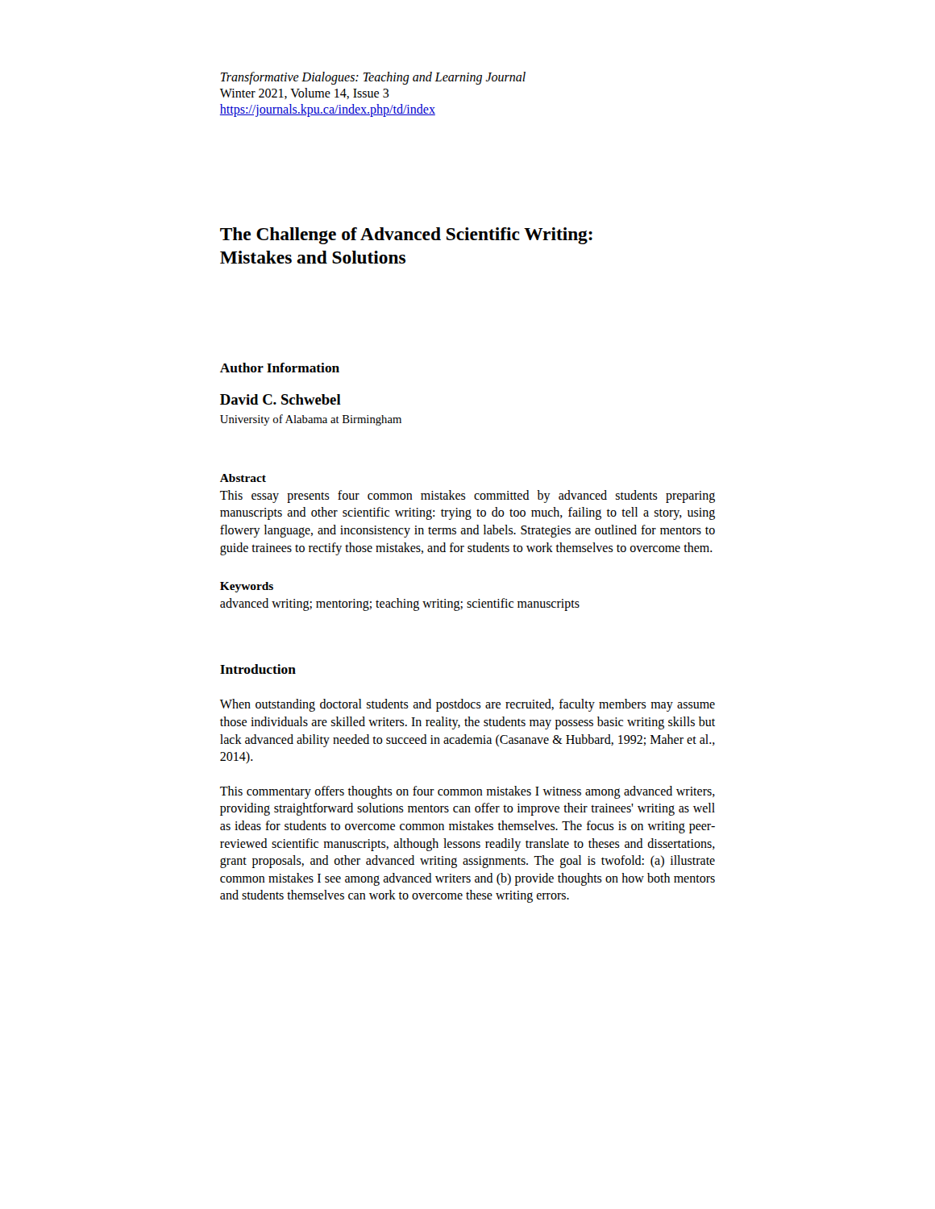Transformative Dialogues: Teaching and Learning Journal
Winter 2021, Volume 14, Issue 3
https://journals.kpu.ca/index.php/td/index
The Challenge of Advanced Scientific Writing:
Mistakes and Solutions
Author Information
David C. Schwebel
University of Alabama at Birmingham
Abstract
This essay presents four common mistakes committed by advanced students preparing manuscripts and other scientific writing: trying to do too much, failing to tell a story, using flowery language, and inconsistency in terms and labels. Strategies are outlined for mentors to guide trainees to rectify those mistakes, and for students to work themselves to overcome them.
Keywords
advanced writing; mentoring; teaching writing; scientific manuscripts
Introduction
When outstanding doctoral students and postdocs are recruited, faculty members may assume those individuals are skilled writers. In reality, the students may possess basic writing skills but lack advanced ability needed to succeed in academia (Casanave & Hubbard, 1992; Maher et al., 2014).
This commentary offers thoughts on four common mistakes I witness among advanced writers, providing straightforward solutions mentors can offer to improve their trainees' writing as well as ideas for students to overcome common mistakes themselves. The focus is on writing peer-reviewed scientific manuscripts, although lessons readily translate to theses and dissertations, grant proposals, and other advanced writing assignments. The goal is twofold: (a) illustrate common mistakes I see among advanced writers and (b) provide thoughts on how both mentors and students themselves can work to overcome these writing errors.